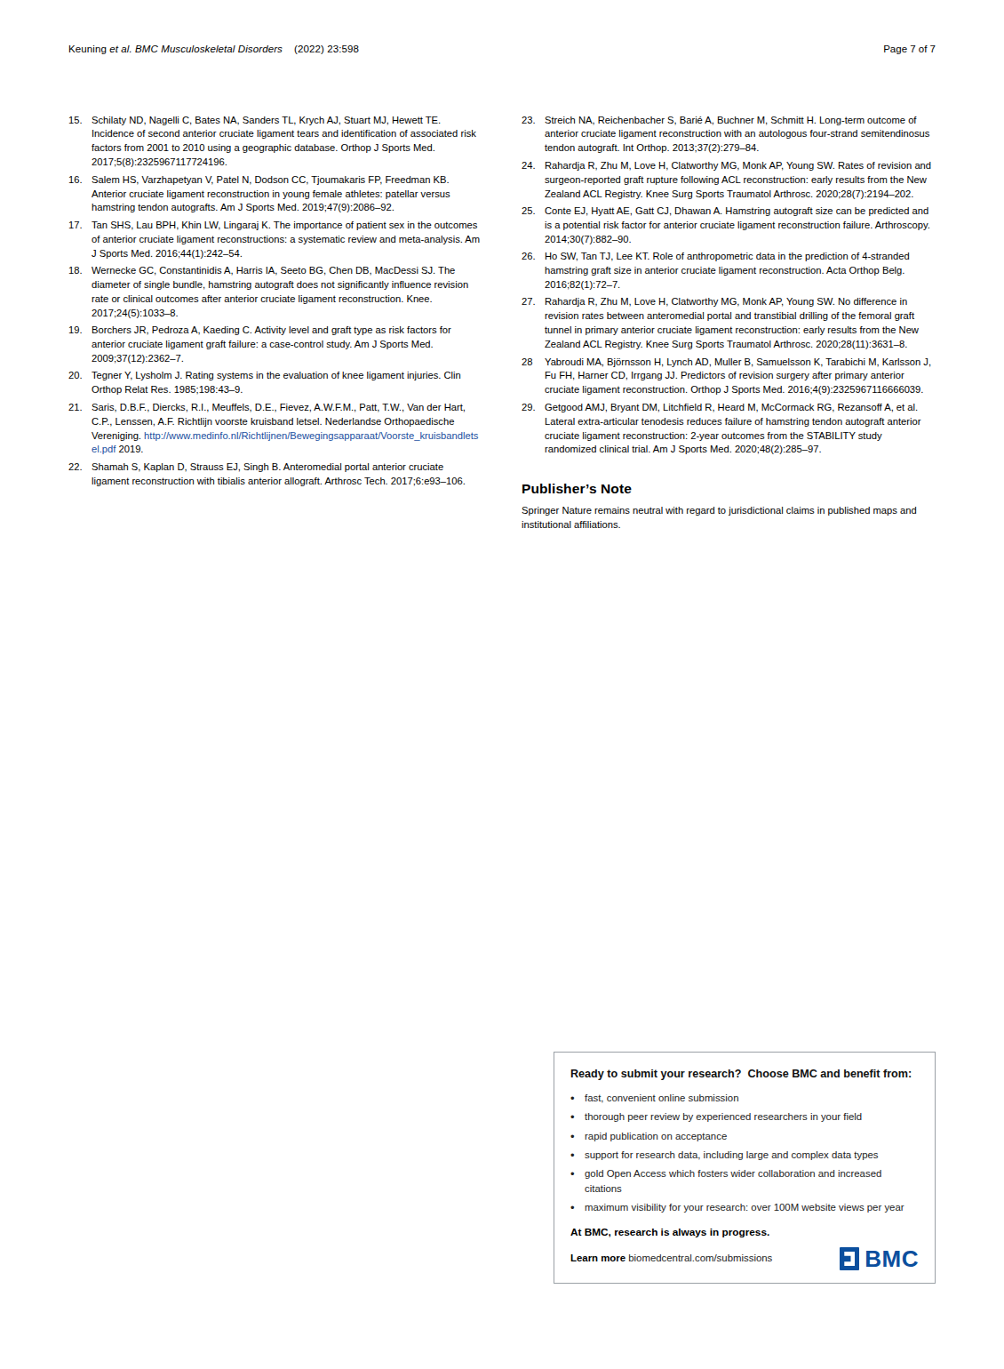Keuning et al. BMC Musculoskeletal Disorders (2022) 23:598
Page 7 of 7
15. Schilaty ND, Nagelli C, Bates NA, Sanders TL, Krych AJ, Stuart MJ, Hewett TE. Incidence of second anterior cruciate ligament tears and identification of associated risk factors from 2001 to 2010 using a geographic database. Orthop J Sports Med. 2017;5(8):2325967117724196.
16. Salem HS, Varzhapetyan V, Patel N, Dodson CC, Tjoumakaris FP, Freedman KB. Anterior cruciate ligament reconstruction in young female athletes: patellar versus hamstring tendon autografts. Am J Sports Med. 2019;47(9):2086–92.
17. Tan SHS, Lau BPH, Khin LW, Lingaraj K. The importance of patient sex in the outcomes of anterior cruciate ligament reconstructions: a systematic review and meta-analysis. Am J Sports Med. 2016;44(1):242–54.
18. Wernecke GC, Constantinidis A, Harris IA, Seeto BG, Chen DB, MacDessi SJ. The diameter of single bundle, hamstring autograft does not significantly influence revision rate or clinical outcomes after anterior cruciate ligament reconstruction. Knee. 2017;24(5):1033–8.
19. Borchers JR, Pedroza A, Kaeding C. Activity level and graft type as risk factors for anterior cruciate ligament graft failure: a case-control study. Am J Sports Med. 2009;37(12):2362–7.
20. Tegner Y, Lysholm J. Rating systems in the evaluation of knee ligament injuries. Clin Orthop Relat Res. 1985;198:43–9.
21. Saris, D.B.F., Diercks, R.I., Meuffels, D.E., Fievez, A.W.F.M., Patt, T.W., Van der Hart, C.P., Lenssen, A.F. Richtlijn voorste kruisband letsel. Nederlandse Orthopaedische Vereniging. http://www.medinfo.nl/Richtlijnen/Bewegingsapparaat/Voorste_kruisbandletsel.pdf 2019.
22. Shamah S, Kaplan D, Strauss EJ, Singh B. Anteromedial portal anterior cruciate ligament reconstruction with tibialis anterior allograft. Arthrosc Tech. 2017;6:e93–106.
23. Streich NA, Reichenbacher S, Barié A, Buchner M, Schmitt H. Long-term outcome of anterior cruciate ligament reconstruction with an autologous four-strand semitendinosus tendon autograft. Int Orthop. 2013;37(2):279–84.
24. Rahardja R, Zhu M, Love H, Clatworthy MG, Monk AP, Young SW. Rates of revision and surgeon-reported graft rupture following ACL reconstruction: early results from the New Zealand ACL Registry. Knee Surg Sports Traumatol Arthrosc. 2020;28(7):2194–202.
25. Conte EJ, Hyatt AE, Gatt CJ, Dhawan A. Hamstring autograft size can be predicted and is a potential risk factor for anterior cruciate ligament reconstruction failure. Arthroscopy. 2014;30(7):882–90.
26. Ho SW, Tan TJ, Lee KT. Role of anthropometric data in the prediction of 4-stranded hamstring graft size in anterior cruciate ligament reconstruction. Acta Orthop Belg. 2016;82(1):72–7.
27. Rahardja R, Zhu M, Love H, Clatworthy MG, Monk AP, Young SW. No difference in revision rates between anteromedial portal and transtibial drilling of the femoral graft tunnel in primary anterior cruciate ligament reconstruction: early results from the New Zealand ACL Registry. Knee Surg Sports Traumatol Arthrosc. 2020;28(11):3631–8.
28 Yabroudi MA, Björnsson H, Lynch AD, Muller B, Samuelsson K, Tarabichi M, Karlsson J, Fu FH, Harner CD, Irrgang JJ. Predictors of revision surgery after primary anterior cruciate ligament reconstruction. Orthop J Sports Med. 2016;4(9):2325967116666039.
29. Getgood AMJ, Bryant DM, Litchfield R, Heard M, McCormack RG, Rezansoff A, et al. Lateral extra-articular tenodesis reduces failure of hamstring tendon autograft anterior cruciate ligament reconstruction: 2-year outcomes from the STABILITY study randomized clinical trial. Am J Sports Med. 2020;48(2):285–97.
Publisher’s Note
Springer Nature remains neutral with regard to jurisdictional claims in published maps and institutional affiliations.
Ready to submit your research? Choose BMC and benefit from:
fast, convenient online submission
thorough peer review by experienced researchers in your field
rapid publication on acceptance
support for research data, including large and complex data types
gold Open Access which fosters wider collaboration and increased citations
maximum visibility for your research: over 100M website views per year
At BMC, research is always in progress.
Learn more biomedcentral.com/submissions
BMC